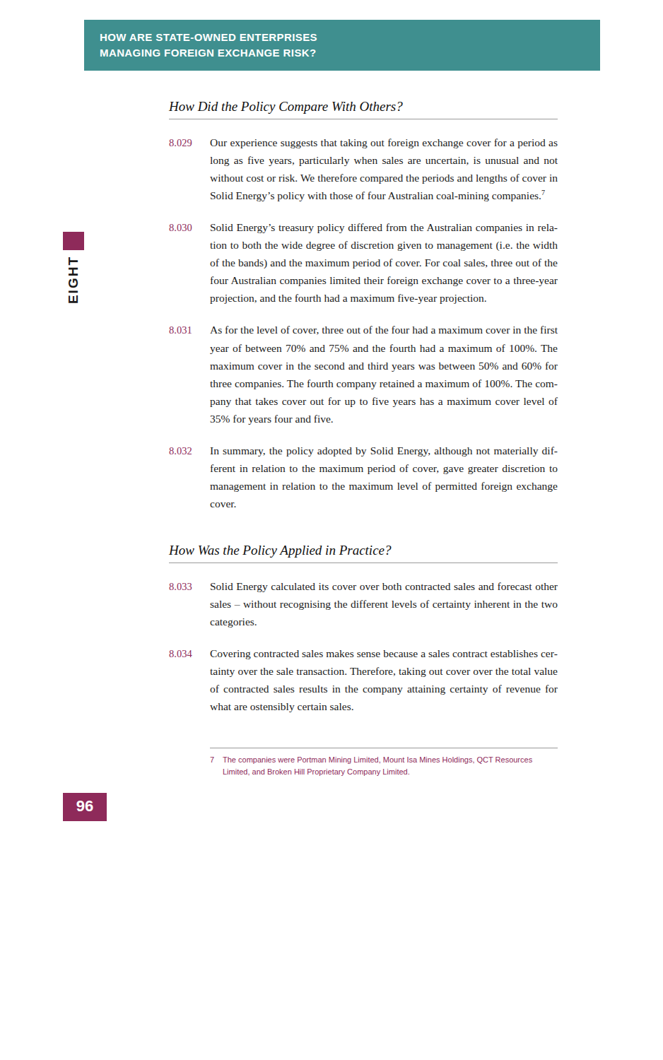How are state-owned enterprises
managing foreign exchange risk?
EIGHT
How Did the Policy Compare With Others?
8.029
Our experience suggests that taking out foreign exchange cover for a period as long as five years, particularly when sales are uncertain, is unusual and not without cost or risk. We therefore compared the periods and lengths of cover in Solid Energy’s policy with those of four Australian coal-mining companies.7
8.030
Solid Energy’s treasury policy differed from the Australian companies in relation to both the wide degree of discretion given to management (i.e. the width of the bands) and the maximum period of cover. For coal sales, three out of the four Australian companies limited their foreign exchange cover to a three-year projection, and the fourth had a maximum five-year projection.
8.031
As for the level of cover, three out of the four had a maximum cover in the first year of between 70% and 75% and the fourth had a maximum of 100%. The maximum cover in the second and third years was between 50% and 60% for three companies. The fourth company retained a maximum of 100%. The company that takes cover out for up to five years has a maximum cover level of 35% for years four and five.
8.032
In summary, the policy adopted by Solid Energy, although not materially different in relation to the maximum period of cover, gave greater discretion to management in relation to the maximum level of permitted foreign exchange cover.
How Was the Policy Applied in Practice?
8.033
Solid Energy calculated its cover over both contracted sales and forecast other sales – without recognising the different levels of certainty inherent in the two categories.
8.034
Covering contracted sales makes sense because a sales contract establishes certainty over the sale transaction. Therefore, taking out cover over the total value of contracted sales results in the company attaining certainty of revenue for what are ostensibly certain sales.
7
The companies were Portman Mining Limited, Mount Isa Mines Holdings, QCT Resources Limited, and Broken Hill Proprietary Company Limited.
96